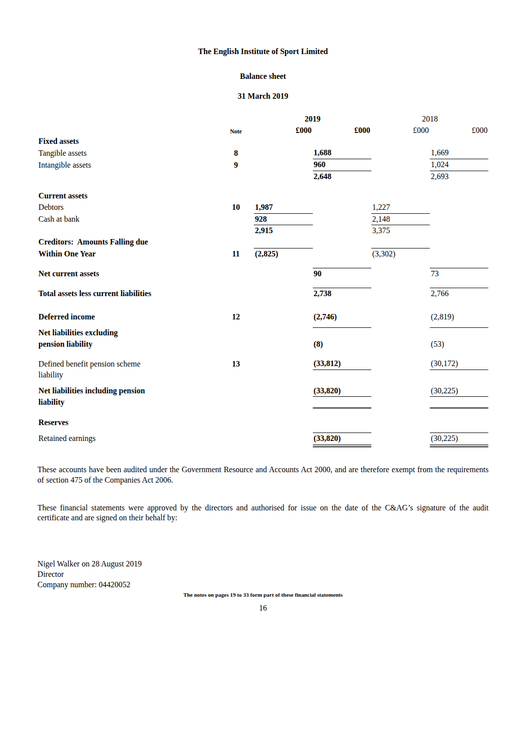The English Institute of Sport Limited
Balance sheet
31 March 2019
| | | 2019 | 2018 |
| | Note | £000 | £000 | £000 | £000 |
| Fixed assets | | | | | |
| Tangible assets | 8 | | 1,688 | | 1,669 |
| Intangible assets | 9 | | 960 | | 1,024 |
| | | | 2,648 | | 2,693 |
| Current assets | | | | | |
| Debtors | 10 | 1,987 | | 1,227 | |
| Cash at bank | | 928 | | 2,148 | |
| | | 2,915 | | 3,375 | |
| Creditors: Amounts Falling due | | | | | |
| Within One Year | 11 | (2,825) | | (3,302) | |
| Net current assets | | | 90 | | 73 |
| Total assets less current liabilities | | | 2,738 | | 2,766 |
| Deferred income | 12 | | (2,746) | | (2,819) |
| Net liabilities excluding | | | | | |
| pension liability | | | (8) | | (53) |
| Defined benefit pension scheme | 13 | | (33,812) | | (30,172) |
| liability | | | | | |
| Net liabilities including pension | | | (33,820) | | (30,225) |
| liability | | | | | |
| Reserves | | | | | |
| Retained earnings | | | (33,820) | | (30,225) |
These accounts have been audited under the Government Resource and Accounts Act 2000, and are therefore exempt from the requirements of section 475 of the Companies Act 2006.
These financial statements were approved by the directors and authorised for issue on the date of the C&AG’s signature of the audit certificate and are signed on their behalf by:
Nigel Walker on 28 August 2019
Director
Company number: 04420052
The notes on pages 19 to 33 form part of these financial statements
16